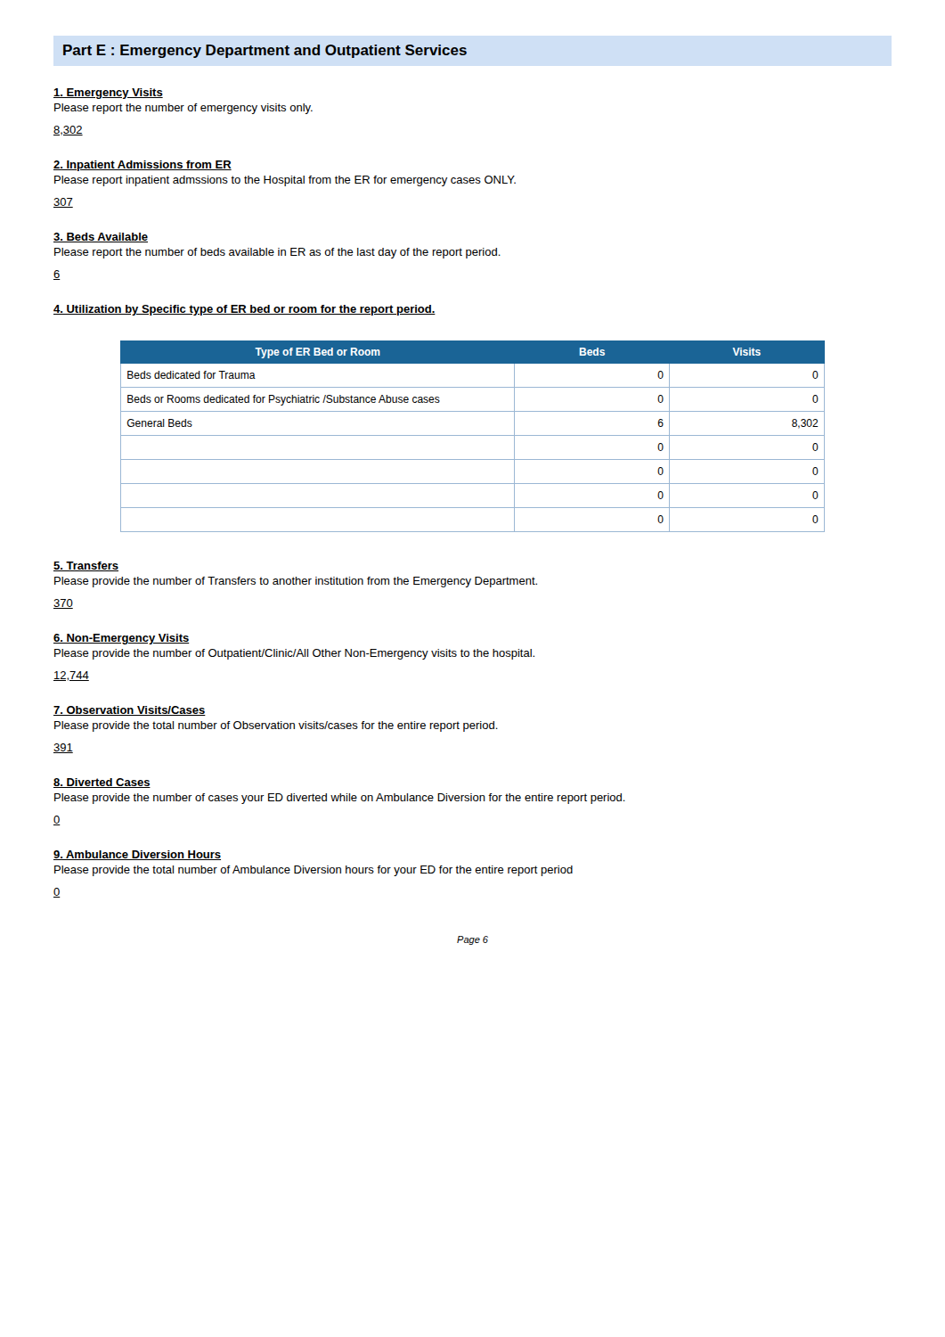Part E : Emergency Department and Outpatient Services
1. Emergency Visits
Please report the number of emergency visits only.
8,302
2. Inpatient Admissions from ER
Please report inpatient admssions to the Hospital from the ER for emergency cases ONLY.
307
3. Beds Available
Please report the number of beds available in ER as of the last day of the report period.
6
4. Utilization by Specific type of ER bed or room for the report period.
| Type of ER Bed or Room | Beds | Visits |
| --- | --- | --- |
| Beds dedicated for Trauma | 0 | 0 |
| Beds or Rooms dedicated for Psychiatric /Substance Abuse cases | 0 | 0 |
| General Beds | 6 | 8,302 |
| | 0 | 0 |
| | 0 | 0 |
| | 0 | 0 |
| | 0 | 0 |
5. Transfers
Please provide the number of Transfers to another institution from the Emergency Department.
370
6. Non-Emergency Visits
Please provide the number of Outpatient/Clinic/All Other Non-Emergency visits to the hospital.
12,744
7. Observation Visits/Cases
Please provide the total number of Observation visits/cases for the entire report period.
391
8. Diverted Cases
Please provide the number of cases your ED diverted while on Ambulance Diversion for the entire report period.
0
9. Ambulance Diversion Hours
Please provide the total number of Ambulance Diversion hours for your ED for the entire report period
0
Page 6